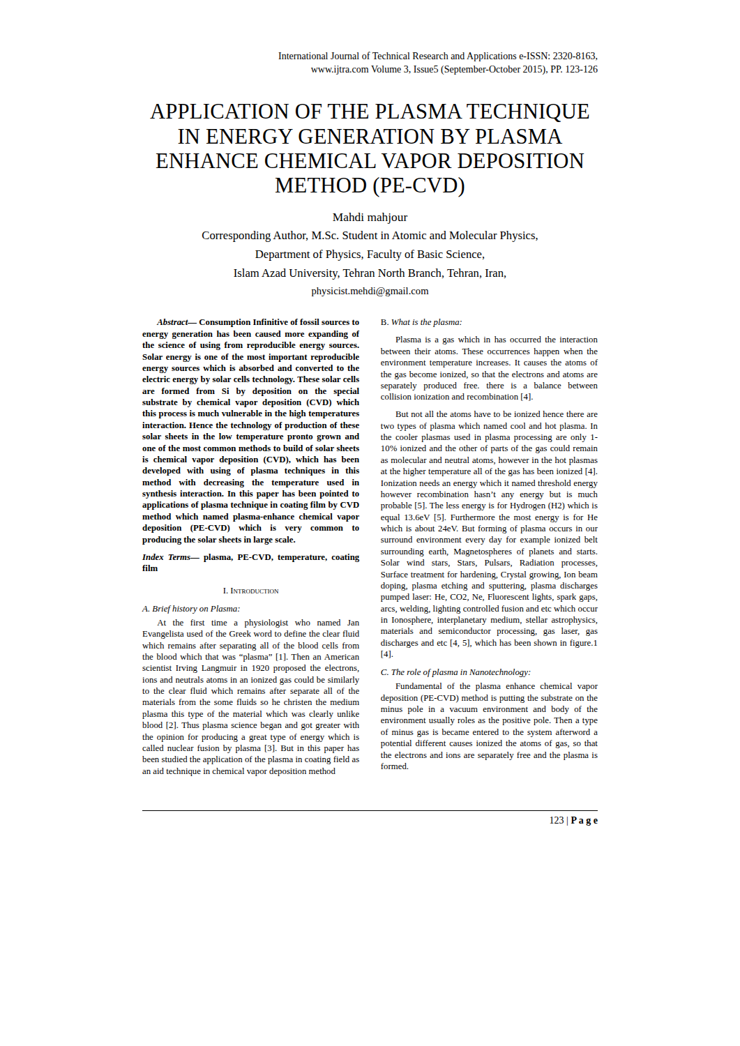International Journal of Technical Research and Applications e-ISSN: 2320-8163,
www.ijtra.com Volume 3, Issue5 (September-October 2015), PP. 123-126
APPLICATION OF THE PLASMA TECHNIQUE IN ENERGY GENERATION BY PLASMA ENHANCE CHEMICAL VAPOR DEPOSITION METHOD (PE-CVD)
Mahdi mahjour
Corresponding Author, M.Sc. Student in Atomic and Molecular Physics,
Department of Physics, Faculty of Basic Science,
Islam Azad University, Tehran North Branch, Tehran, Iran,
physicist.mehdi@gmail.com
Abstract— Consumption Infinitive of fossil sources to energy generation has been caused more expanding of the science of using from reproducible energy sources. Solar energy is one of the most important reproducible energy sources which is absorbed and converted to the electric energy by solar cells technology. These solar cells are formed from Si by deposition on the special substrate by chemical vapor deposition (CVD) which this process is much vulnerable in the high temperatures interaction. Hence the technology of production of these solar sheets in the low temperature pronto grown and one of the most common methods to build of solar sheets is chemical vapor deposition (CVD), which has been developed with using of plasma techniques in this method with decreasing the temperature used in synthesis interaction. In this paper has been pointed to applications of plasma technique in coating film by CVD method which named plasma-enhance chemical vapor deposition (PE-CVD) which is very common to producing the solar sheets in large scale.
Index Terms— plasma, PE-CVD, temperature, coating film
I. Introduction
A. Brief history on Plasma:
At the first time a physiologist who named Jan Evangelista used of the Greek word to define the clear fluid which remains after separating all of the blood cells from the blood which that was “plasma” [1]. Then an American scientist Irving Langmuir in 1920 proposed the electrons, ions and neutrals atoms in an ionized gas could be similarly to the clear fluid which remains after separate all of the materials from the some fluids so he christen the medium plasma this type of the material which was clearly unlike blood [2]. Thus plasma science began and got greater with the opinion for producing a great type of energy which is called nuclear fusion by plasma [3]. But in this paper has been studied the application of the plasma in coating field as an aid technique in chemical vapor deposition method
B. What is the plasma:
Plasma is a gas which in has occurred the interaction between their atoms. These occurrences happen when the environment temperature increases. It causes the atoms of the gas become ionized, so that the electrons and atoms are separately produced free. there is a balance between collision ionization and recombination [4].
But not all the atoms have to be ionized hence there are two types of plasma which named cool and hot plasma. In the cooler plasmas used in plasma processing are only 1-10% ionized and the other of parts of the gas could remain as molecular and neutral atoms, however in the hot plasmas at the higher temperature all of the gas has been ionized [4]. Ionization needs an energy which it named threshold energy however recombination hasn’t any energy but is much probable [5]. The less energy is for Hydrogen (H2) which is equal 13.6eV [5]. Furthermore the most energy is for He which is about 24eV. But forming of plasma occurs in our surround environment every day for example ionized belt surrounding earth, Magnetospheres of planets and starts. Solar wind stars, Stars, Pulsars, Radiation processes, Surface treatment for hardening, Crystal growing, Ion beam doping, plasma etching and sputtering, plasma discharges pumped laser: He, CO2, Ne, Fluorescent lights, spark gaps, arcs, welding, lighting controlled fusion and etc which occur in Ionosphere, interplanetary medium, stellar astrophysics, materials and semiconductor processing, gas laser, gas discharges and etc [4, 5], which has been shown in figure.1 [4].
C. The role of plasma in Nanotechnology:
Fundamental of the plasma enhance chemical vapor deposition (PE-CVD) method is putting the substrate on the minus pole in a vacuum environment and body of the environment usually roles as the positive pole. Then a type of minus gas is became entered to the system afterword a potential different causes ionized the atoms of gas, so that the electrons and ions are separately free and the plasma is formed.
123 | P a g e